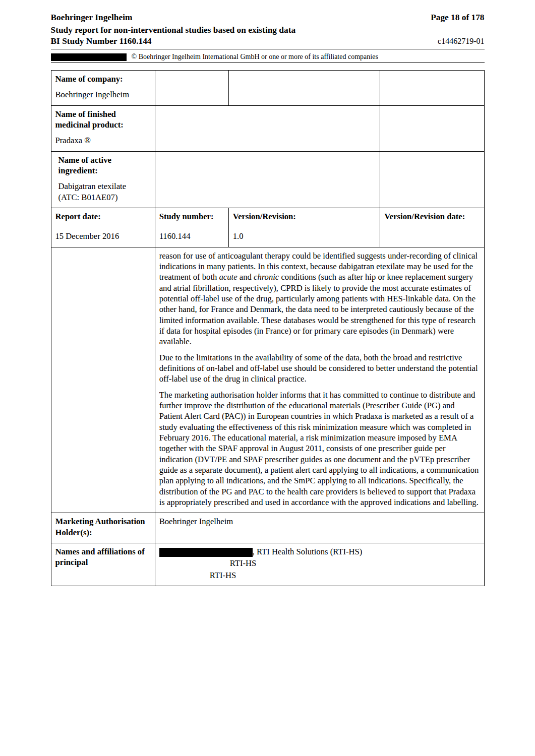Page 18 of 178
Boehringer Ingelheim
Study report for non-interventional studies based on existing data
BI Study Number 1160.144
c14462719-01
© Boehringer Ingelheim International GmbH or one or more of its affiliated companies
| Name of company: Boehringer Ingelheim | | | |
| Name of finished medicinal product: Pradaxa ® | | |
| Name of active ingredient: Dabigatran etexilate (ATC: B01AE07) | | |
| Report date: 15 December 2016 | Study number: 1160.144 | Version/Revision: 1.0 | Version/Revision date: |
| | reason for use of anticoagulant therapy could be identified suggests under-recording of clinical indications in many patients. In this context, because dabigatran etexilate may be used for the treatment of both acute and chronic conditions (such as after hip or knee replacement surgery and atrial fibrillation, respectively), CPRD is likely to provide the most accurate estimates of potential off-label use of the drug, particularly among patients with HES-linkable data. On the other hand, for France and Denmark, the data need to be interpreted cautiously because of the limited information available. These databases would be strengthened for this type of research if data for hospital episodes (in France) or for primary care episodes (in Denmark) were available. Due to the limitations in the availability of some of the data, both the broad and restrictive definitions of on-label and off-label use should be considered to better understand the potential off-label use of the drug in clinical practice. The marketing authorisation holder informs that it has committed to continue to distribute and further improve the distribution of the educational materials (Prescriber Guide (PG) and Patient Alert Card (PAC)) in European countries in which Pradaxa is marketed as a result of a study evaluating the effectiveness of this risk minimization measure which was completed in February 2016. The educational material, a risk minimization measure imposed by EMA together with the SPAF approval in August 2011, consists of one prescriber guide per indication (DVT/PE and SPAF prescriber guides as one document and the pVTEp prescriber guide as a separate document), a patient alert card applying to all indications, a communication plan applying to all indications, and the SmPC applying to all indications. Specifically, the distribution of the PG and PAC to the health care providers is believed to support that Pradaxa is appropriately prescribed and used in accordance with the approved indications and labelling. |
| Marketing Authorisation Holder(s): | Boehringer Ingelheim |
| Names and affiliations of principal | , RTI Health Solutions (RTI-HS) RTI-HS RTI-HS |